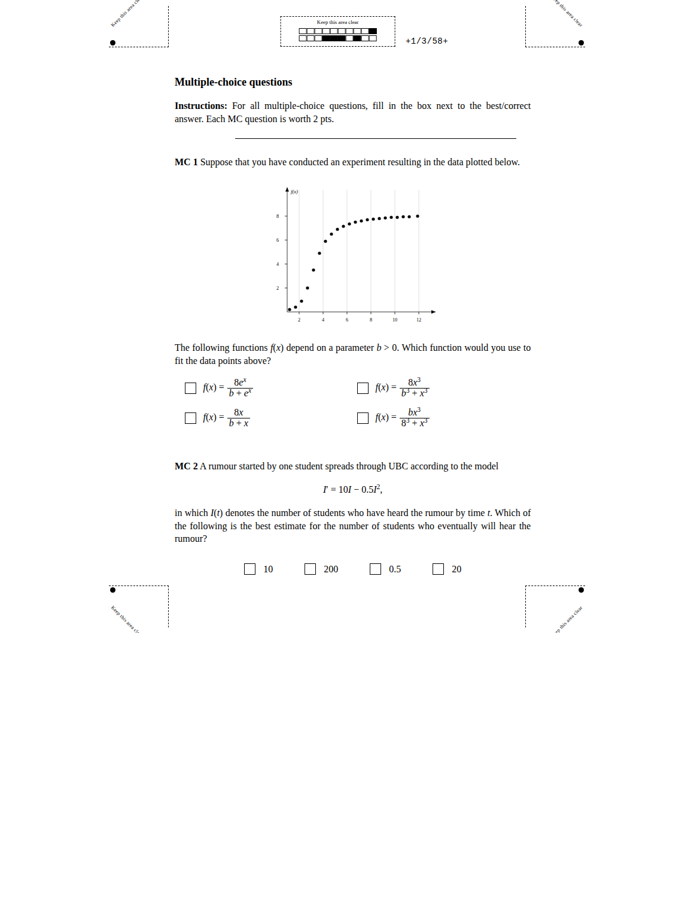Keep this area clear
Keep this area clear
Keep this area clear
Keep this area clear
Keep this area clear
+1/3/58+
Multiple-choice questions
Instructions: For all multiple-choice questions, fill in the box next to the best/correct answer. Each MC question is worth 2 pts.
MC 1 Suppose that you have conducted an experiment resulting in the data plotted below.
2 4 6 8 2 4 6 8 10 12 f(x)
The following functions f(x) depend on a parameter b > 0. Which function would you use to fit the data points above?
f(x) = 8ex b + ex
f(x) = 8x3 b3 + x3
f(x) = 8x b + x
f(x) = bx3 83 + x3
MC 2 A rumour started by one student spreads through UBC according to the model
I′ = 10I − 0.5I2,
in which I(t) denotes the number of students who have heard the rumour by time t. Which of the following is the best estimate for the number of students who eventually will hear the rumour?
10
200
0.5
20